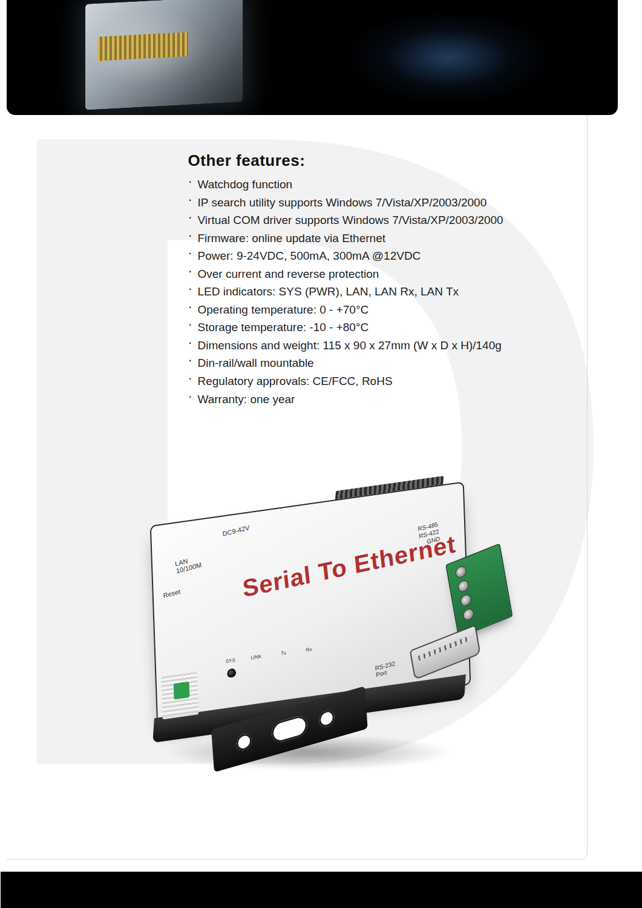D
Other features:
Watchdog function
IP search utility supports Windows 7/Vista/XP/2003/2000
Virtual COM driver supports Windows 7/Vista/XP/2003/2000
Firmware: online update via Ethernet
Power: 9-24VDC, 500mA, 300mA @12VDC
Over current and reverse protection
LED indicators: SYS (PWR), LAN, LAN Rx, LAN Tx
Operating temperature: 0 - +70°C
Storage temperature: -10 - +80°C
Dimensions and weight: 115 x 90 x 27mm (W x D x H)/140g
Din-rail/wall mountable
Regulatory approvals: CE/FCC, RoHS
Warranty: one year
DC9-42V
LAN
10/100M
Reset
Serial To Ethernet
RS-485
RS-422
GND
RS-232
Port
SYS LINK Tx Rx